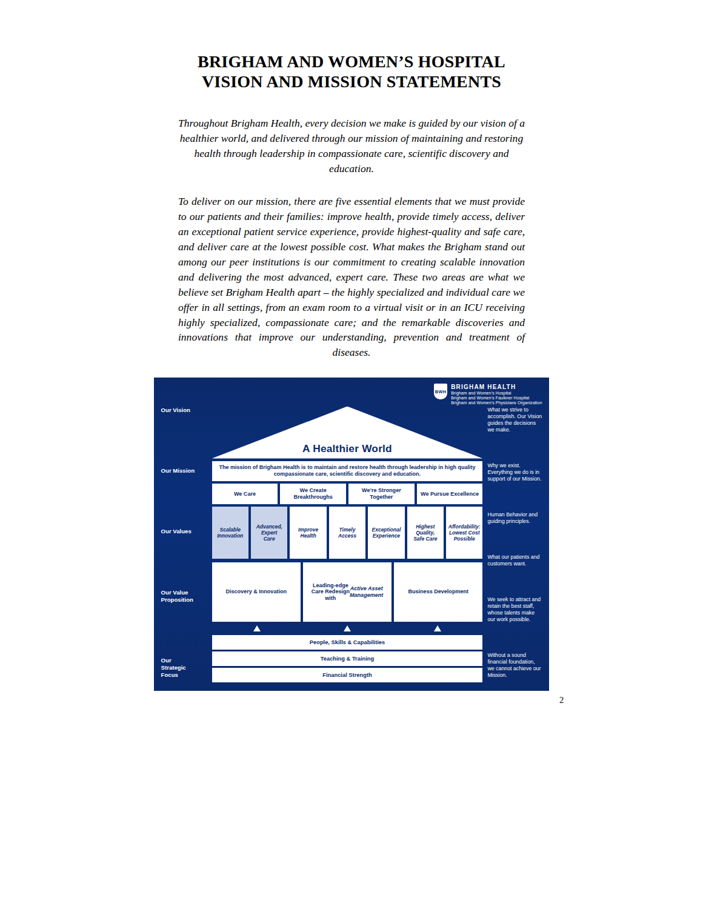BRIGHAM AND WOMEN’S HOSPITAL
VISION AND MISSION STATEMENTS
Throughout Brigham Health, every decision we make is guided by our vision of a healthier world, and delivered through our mission of maintaining and restoring health through leadership in compassionate care, scientific discovery and education.
To deliver on our mission, there are five essential elements that we must provide to our patients and their families: improve health, provide timely access, deliver an exceptional patient service experience, provide highest-quality and safe care, and deliver care at the lowest possible cost. What makes the Brigham stand out among our peer institutions is our commitment to creating scalable innovation and delivering the most advanced, expert care. These two areas are what we believe set Brigham Health apart – the highly specialized and individual care we offer in all settings, from an exam room to a virtual visit or in an ICU receiving highly specialized, compassionate care; and the remarkable discoveries and innovations that improve our understanding, prevention and treatment of diseases.
BWH
BRIGHAM HEALTH
Brigham and Women’s Hospital
Brigham and Women’s Faulkner Hospital
Brigham and Women’s Physicians Organization
Our Vision
Our Mission
Our Values
Our Value
Proposition
Our
Strategic
Focus
A Healthier World
The mission of Brigham Health is to maintain and restore health through leadership in high quality compassionate care, scientific discovery and education.
We Care
We Create Breakthroughs
We’re Stronger Together
We Pursue Excellence
Scalable
Innovation
Advanced,
Expert
Care
Improve
Health
Timely
Access
Exceptional
Experience
Highest
Quality,
Safe Care
Affordability:
Lowest Cost
Possible
Discovery & Innovation
Leading-edge
Care Redesign
with Active Asset
Management
Business Development
People, Skills & Capabilities
Teaching & Training
Financial Strength
What we strive to accomplish. Our Vision guides the decisions we make.
Why we exist. Everything we do is in support of our Mission.
Human Behavior and guiding principles.
What our patients and customers want.
We seek to attract and retain the best staff, whose talents make our work possible.
Without a sound financial foundation, we cannot achieve our Mission.
2